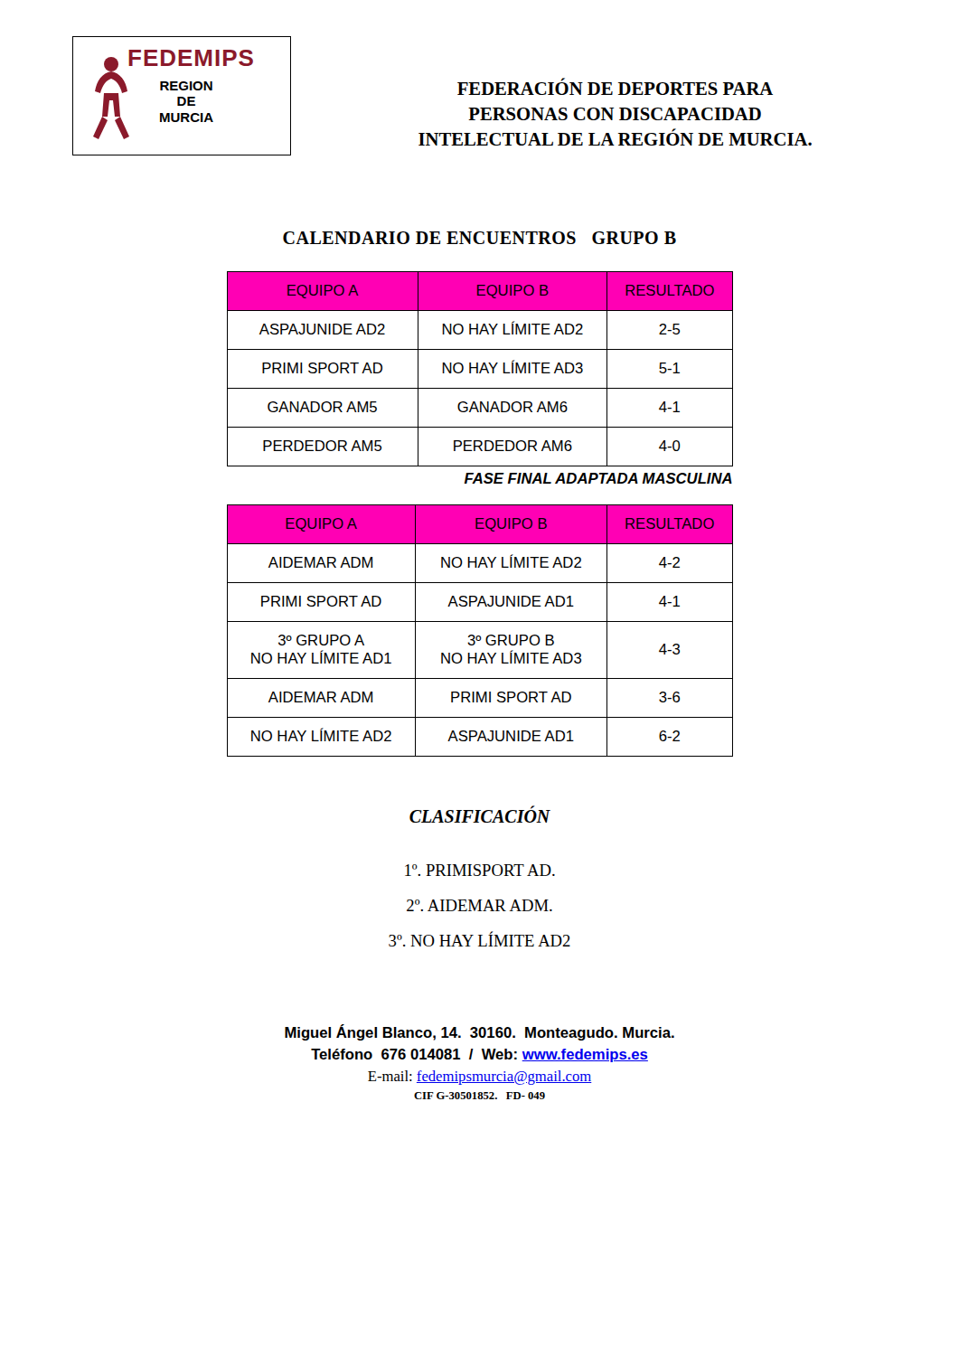FEDEMIPS
REGION
DE
MURCIA
FEDERACIÓN DE DEPORTES PARA
PERSONAS CON DISCAPACIDAD
INTELECTUAL DE LA REGIÓN DE MURCIA.
CALENDARIO DE ENCUENTROS GRUPO B
| EQUIPO A | EQUIPO B | RESULTADO |
| --- | --- | --- |
| ASPAJUNIDE AD2 | NO HAY LÍMITE AD2 | 2-5 |
| PRIMI SPORT AD | NO HAY LÍMITE AD3 | 5-1 |
| GANADOR AM5 | GANADOR AM6 | 4-1 |
| PERDEDOR AM5 | PERDEDOR AM6 | 4-0 |
FASE FINAL ADAPTADA MASCULINA
| EQUIPO A | EQUIPO B | RESULTADO |
| --- | --- | --- |
| AIDEMAR ADM | NO HAY LÍMITE AD2 | 4-2 |
| PRIMI SPORT AD | ASPAJUNIDE AD1 | 4-1 |
| 3º GRUPO A NO HAY LÍMITE AD1 | 3º GRUPO B NO HAY LÍMITE AD3 | 4-3 |
| AIDEMAR ADM | PRIMI SPORT AD | 3-6 |
| NO HAY LÍMITE AD2 | ASPAJUNIDE AD1 | 6-2 |
CLASIFICACIÓN
1º. PRIMISPORT AD.
2º. AIDEMAR ADM.
3º. NO HAY LÍMITE AD2
Miguel Ángel Blanco, 14. 30160. Monteagudo. Murcia.
Teléfono 676 014081 / Web: www.fedemips.es
E-mail: fedemipsmurcia@gmail.com
CIF G-30501852. FD- 049